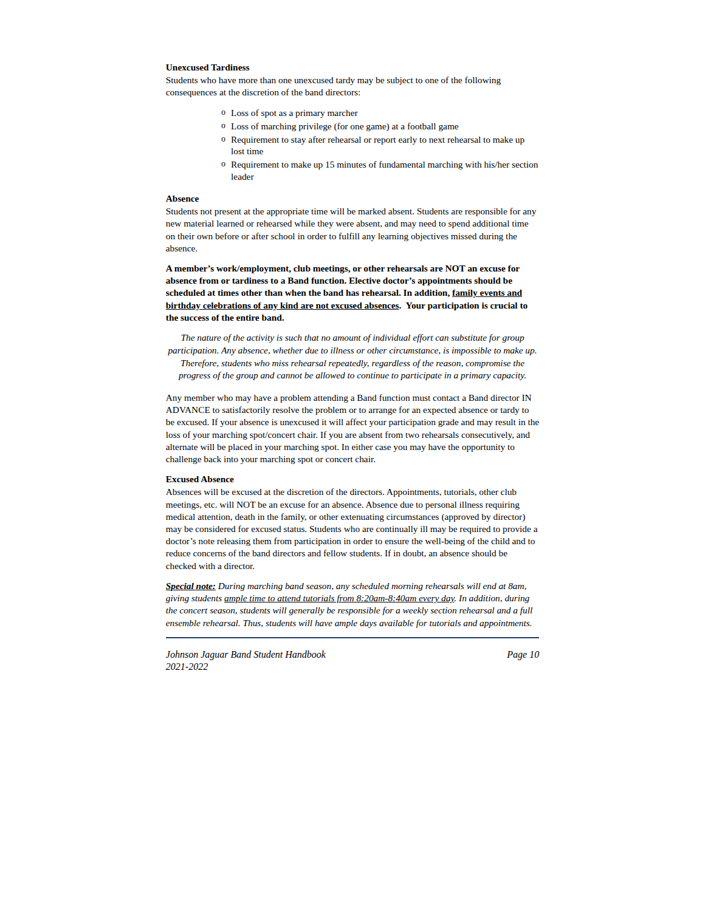Unexcused Tardiness
Students who have more than one unexcused tardy may be subject to one of the following consequences at the discretion of the band directors:
Loss of spot as a primary marcher
Loss of marching privilege (for one game) at a football game
Requirement to stay after rehearsal or report early to next rehearsal to make up lost time
Requirement to make up 15 minutes of fundamental marching with his/her section leader
Absence
Students not present at the appropriate time will be marked absent. Students are responsible for any new material learned or rehearsed while they were absent, and may need to spend additional time on their own before or after school in order to fulfill any learning objectives missed during the absence.
A member’s work/employment, club meetings, or other rehearsals are NOT an excuse for absence from or tardiness to a Band function. Elective doctor’s appointments should be scheduled at times other than when the band has rehearsal. In addition, family events and birthday celebrations of any kind are not excused absences. Your participation is crucial to the success of the entire band.
The nature of the activity is such that no amount of individual effort can substitute for group participation. Any absence, whether due to illness or other circumstance, is impossible to make up. Therefore, students who miss rehearsal repeatedly, regardless of the reason, compromise the progress of the group and cannot be allowed to continue to participate in a primary capacity.
Any member who may have a problem attending a Band function must contact a Band director IN ADVANCE to satisfactorily resolve the problem or to arrange for an expected absence or tardy to be excused. If your absence is unexcused it will affect your participation grade and may result in the loss of your marching spot/concert chair. If you are absent from two rehearsals consecutively, and alternate will be placed in your marching spot. In either case you may have the opportunity to challenge back into your marching spot or concert chair.
Excused Absence
Absences will be excused at the discretion of the directors. Appointments, tutorials, other club meetings, etc. will NOT be an excuse for an absence. Absence due to personal illness requiring medical attention, death in the family, or other extenuating circumstances (approved by director) may be considered for excused status. Students who are continually ill may be required to provide a doctor’s note releasing them from participation in order to ensure the well-being of the child and to reduce concerns of the band directors and fellow students. If in doubt, an absence should be checked with a director.
Special note: During marching band season, any scheduled morning rehearsals will end at 8am, giving students ample time to attend tutorials from 8:20am-8:40am every day. In addition, during the concert season, students will generally be responsible for a weekly section rehearsal and a full ensemble rehearsal. Thus, students will have ample days available for tutorials and appointments.
Johnson Jaguar Band Student Handbook
2021-2022
Page 10